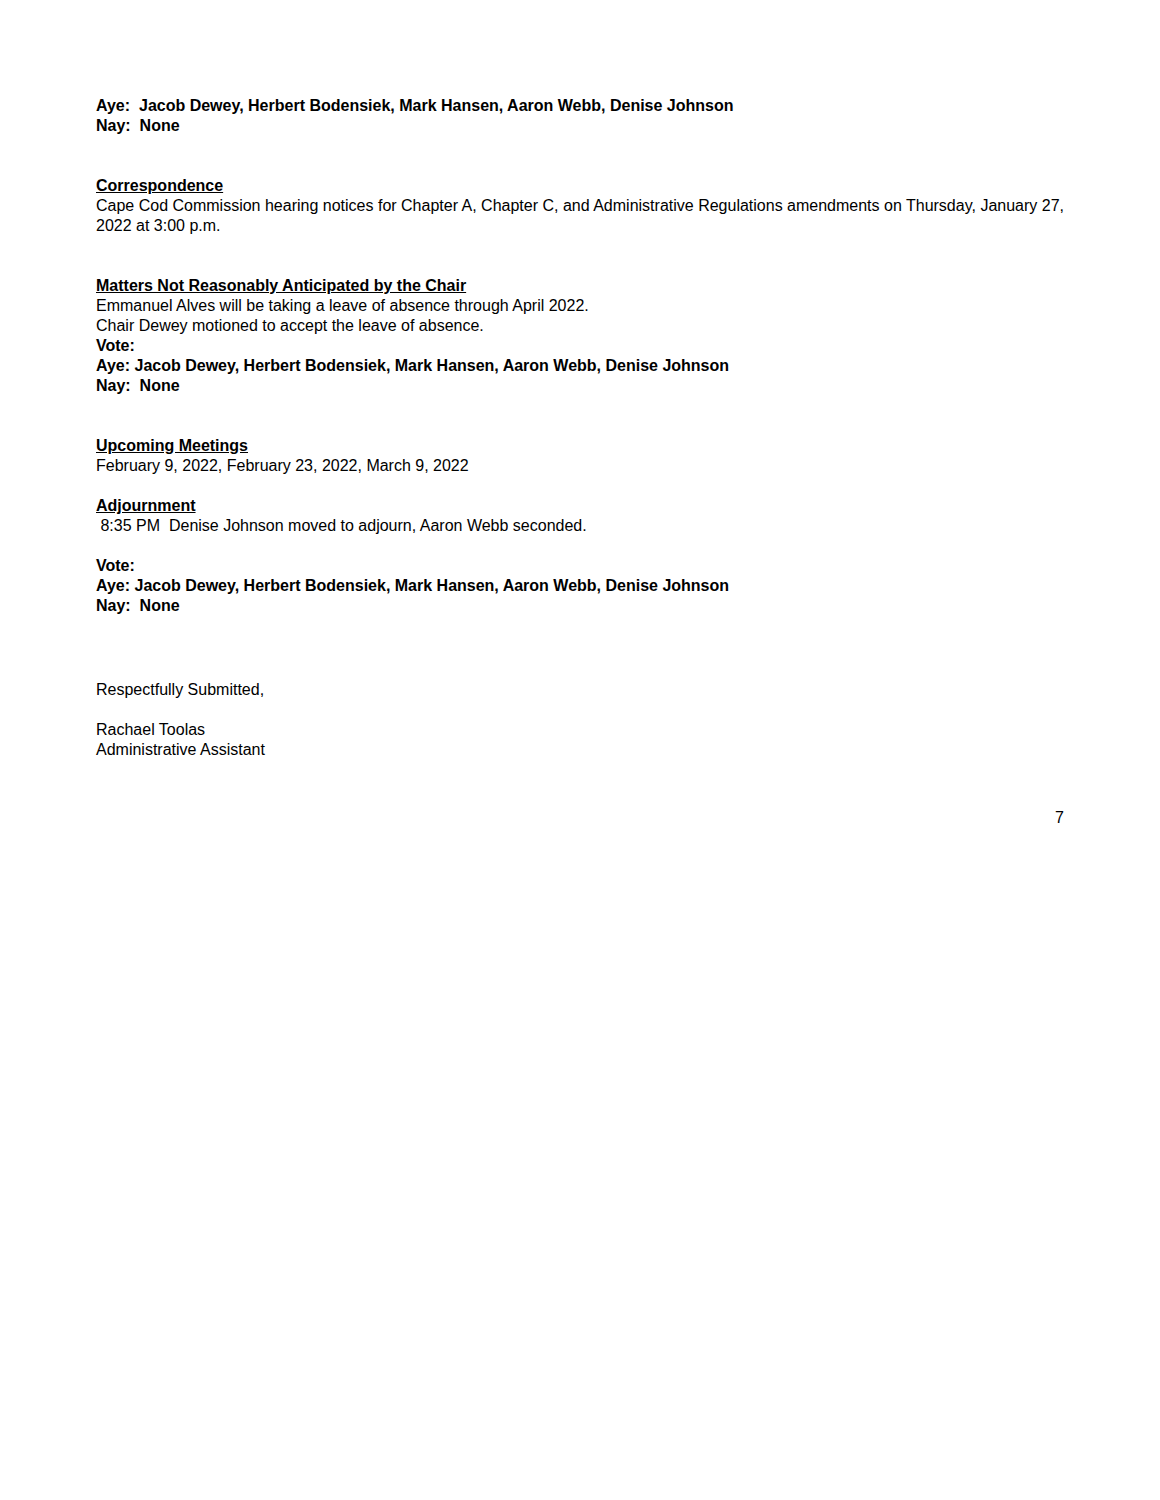Aye: Jacob Dewey, Herbert Bodensiek, Mark Hansen, Aaron Webb, Denise Johnson
Nay: None
Correspondence
Cape Cod Commission hearing notices for Chapter A, Chapter C, and Administrative Regulations amendments on Thursday, January 27, 2022 at 3:00 p.m.
Matters Not Reasonably Anticipated by the Chair
Emmanuel Alves will be taking a leave of absence through April 2022.
Chair Dewey motioned to accept the leave of absence.
Vote:
Aye: Jacob Dewey, Herbert Bodensiek, Mark Hansen, Aaron Webb, Denise Johnson
Nay: None
Upcoming Meetings
February 9, 2022, February 23, 2022, March 9, 2022
Adjournment
8:35 PM Denise Johnson moved to adjourn, Aaron Webb seconded.
Vote:
Aye: Jacob Dewey, Herbert Bodensiek, Mark Hansen, Aaron Webb, Denise Johnson
Nay: None
Respectfully Submitted,
Rachael Toolas
Administrative Assistant
7